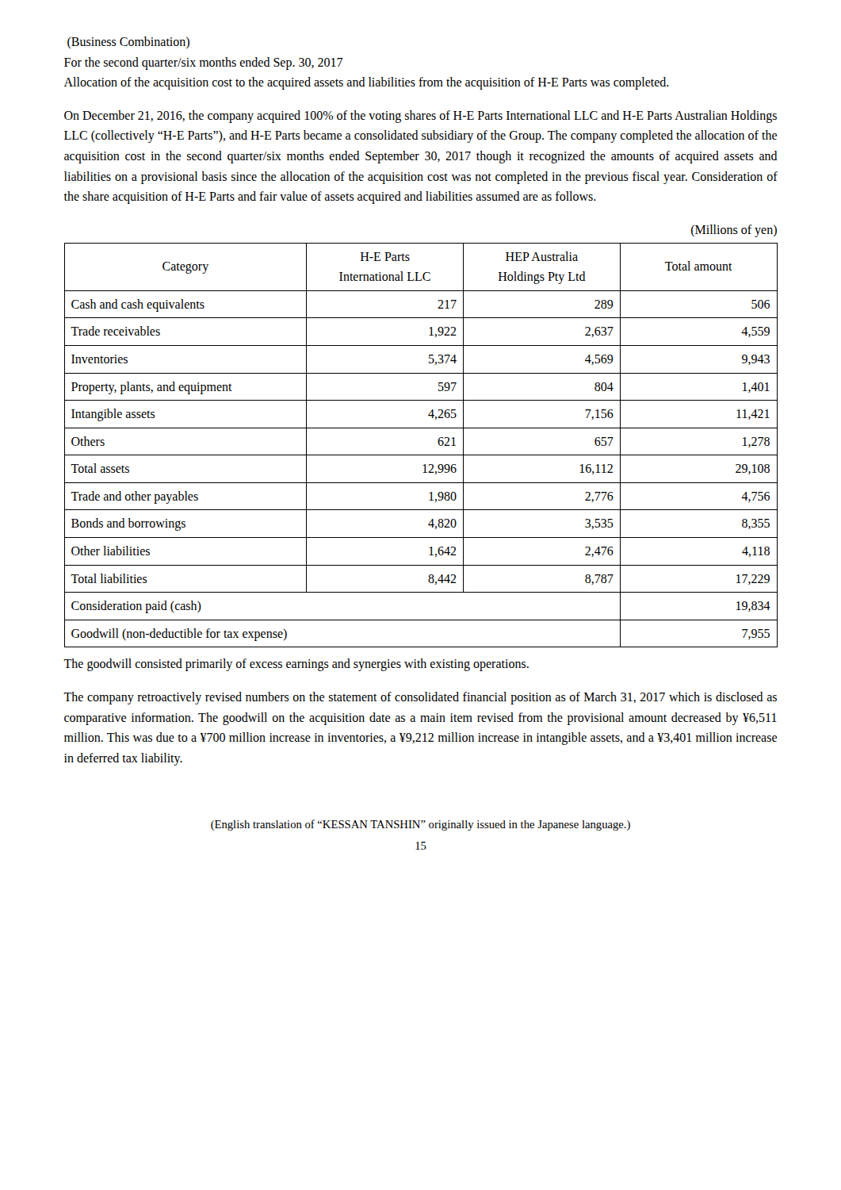(Business Combination)
For the second quarter/six months ended Sep. 30, 2017
Allocation of the acquisition cost to the acquired assets and liabilities from the acquisition of H-E Parts was completed.
On December 21, 2016, the company acquired 100% of the voting shares of H-E Parts International LLC and H-E Parts Australian Holdings LLC (collectively “H-E Parts”), and H-E Parts became a consolidated subsidiary of the Group. The company completed the allocation of the acquisition cost in the second quarter/six months ended September 30, 2017 though it recognized the amounts of acquired assets and liabilities on a provisional basis since the allocation of the acquisition cost was not completed in the previous fiscal year. Consideration of the share acquisition of H-E Parts and fair value of assets acquired and liabilities assumed are as follows.
(Millions of yen)
| Category | H-E Parts International LLC | HEP Australia Holdings Pty Ltd | Total amount |
| --- | --- | --- | --- |
| Cash and cash equivalents | 217 | 289 | 506 |
| Trade receivables | 1,922 | 2,637 | 4,559 |
| Inventories | 5,374 | 4,569 | 9,943 |
| Property, plants, and equipment | 597 | 804 | 1,401 |
| Intangible assets | 4,265 | 7,156 | 11,421 |
| Others | 621 | 657 | 1,278 |
| Total assets | 12,996 | 16,112 | 29,108 |
| Trade and other payables | 1,980 | 2,776 | 4,756 |
| Bonds and borrowings | 4,820 | 3,535 | 8,355 |
| Other liabilities | 1,642 | 2,476 | 4,118 |
| Total liabilities | 8,442 | 8,787 | 17,229 |
| Consideration paid (cash) | 19,834 |
| Goodwill (non-deductible for tax expense) | 7,955 |
The goodwill consisted primarily of excess earnings and synergies with existing operations.
The company retroactively revised numbers on the statement of consolidated financial position as of March 31, 2017 which is disclosed as comparative information. The goodwill on the acquisition date as a main item revised from the provisional amount decreased by ¥6,511 million. This was due to a ¥700 million increase in inventories, a ¥9,212 million increase in intangible assets, and a ¥3,401 million increase in deferred tax liability.
(English translation of “KESSAN TANSHIN” originally issued in the Japanese language.)
15